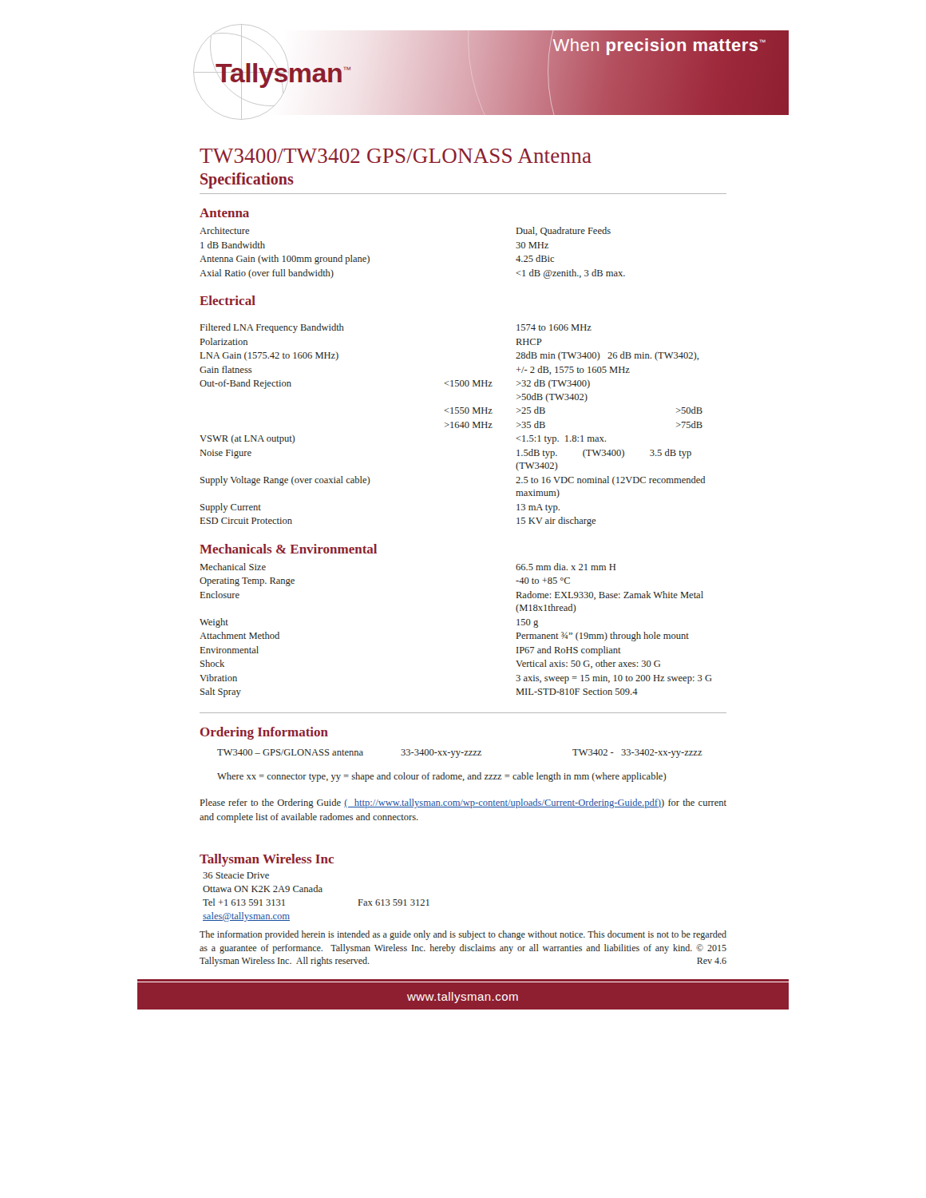When precision matters™
Tallysman™
TW3400/TW3402 GPS/GLONASS Antenna
Specifications
Antenna
| Architecture | | Dual, Quadrature Feeds |
| 1 dB Bandwidth | | 30 MHz |
| Antenna Gain (with 100mm ground plane) | | 4.25 dBic |
| Axial Ratio (over full bandwidth) | | <1 dB @zenith., 3 dB max. |
Electrical
| Filtered LNA Frequency Bandwidth | | 1574 to 1606 MHz |
| Polarization | | RHCP |
| LNA Gain (1575.42 to 1606 MHz) | | 28dB min (TW3400) 26 dB min. (TW3402), |
| Gain flatness | | +/- 2 dB, 1575 to 1605 MHz |
| Out-of-Band Rejection | <1500 MHz | >32 dB (TW3400) >50dB (TW3402) |
| | <1550 MHz | >25 dB >50dB |
| | >1640 MHz | >35 dB >75dB |
| VSWR (at LNA output) | | <1.5:1 typ. 1.8:1 max. |
| Noise Figure | | 1.5dB typ. (TW3400) 3.5 dB typ (TW3402) |
| Supply Voltage Range (over coaxial cable) | | 2.5 to 16 VDC nominal (12VDC recommended maximum) |
| Supply Current | | 13 mA typ. |
| ESD Circuit Protection | | 15 KV air discharge |
Mechanicals & Environmental
| Mechanical Size | | 66.5 mm dia. x 21 mm H |
| Operating Temp. Range | | -40 to +85 °C |
| Enclosure | | Radome: EXL9330, Base: Zamak White Metal (M18x1thread) |
| Weight | | 150 g |
| Attachment Method | | Permanent ¾” (19mm) through hole mount |
| Environmental | | IP67 and RoHS compliant |
| Shock | | Vertical axis: 50 G, other axes: 30 G |
| Vibration | | 3 axis, sweep = 15 min, 10 to 200 Hz sweep: 3 G |
| Salt Spray | | MIL-STD-810F Section 509.4 |
Ordering Information
TW3400 – GPS/GLONASS antenna 33-3400-xx-yy-zzzz TW3402 - 33-3402-xx-yy-zzzz
Where xx = connector type, yy = shape and colour of radome, and zzzz = cable length in mm (where applicable)
Please refer to the Ordering Guide ( http://www.tallysman.com/wp-content/uploads/Current-Ordering-Guide.pdf)) for the current and complete list of available radomes and connectors.
Tallysman Wireless Inc
36 Steacie Drive
Ottawa ON K2K 2A9 Canada
Tel +1 613 591 3131Fax 613 591 3121
sales@tallysman.com
The information provided herein is intended as a guide only and is subject to change without notice. This document is not to be regarded as a guarantee of performance. Tallysman Wireless Inc. hereby disclaims any or all warranties and liabilities of any kind. © 2015 Tallysman Wireless Inc. All rights reserved.Rev 4.6
www.tallysman.com